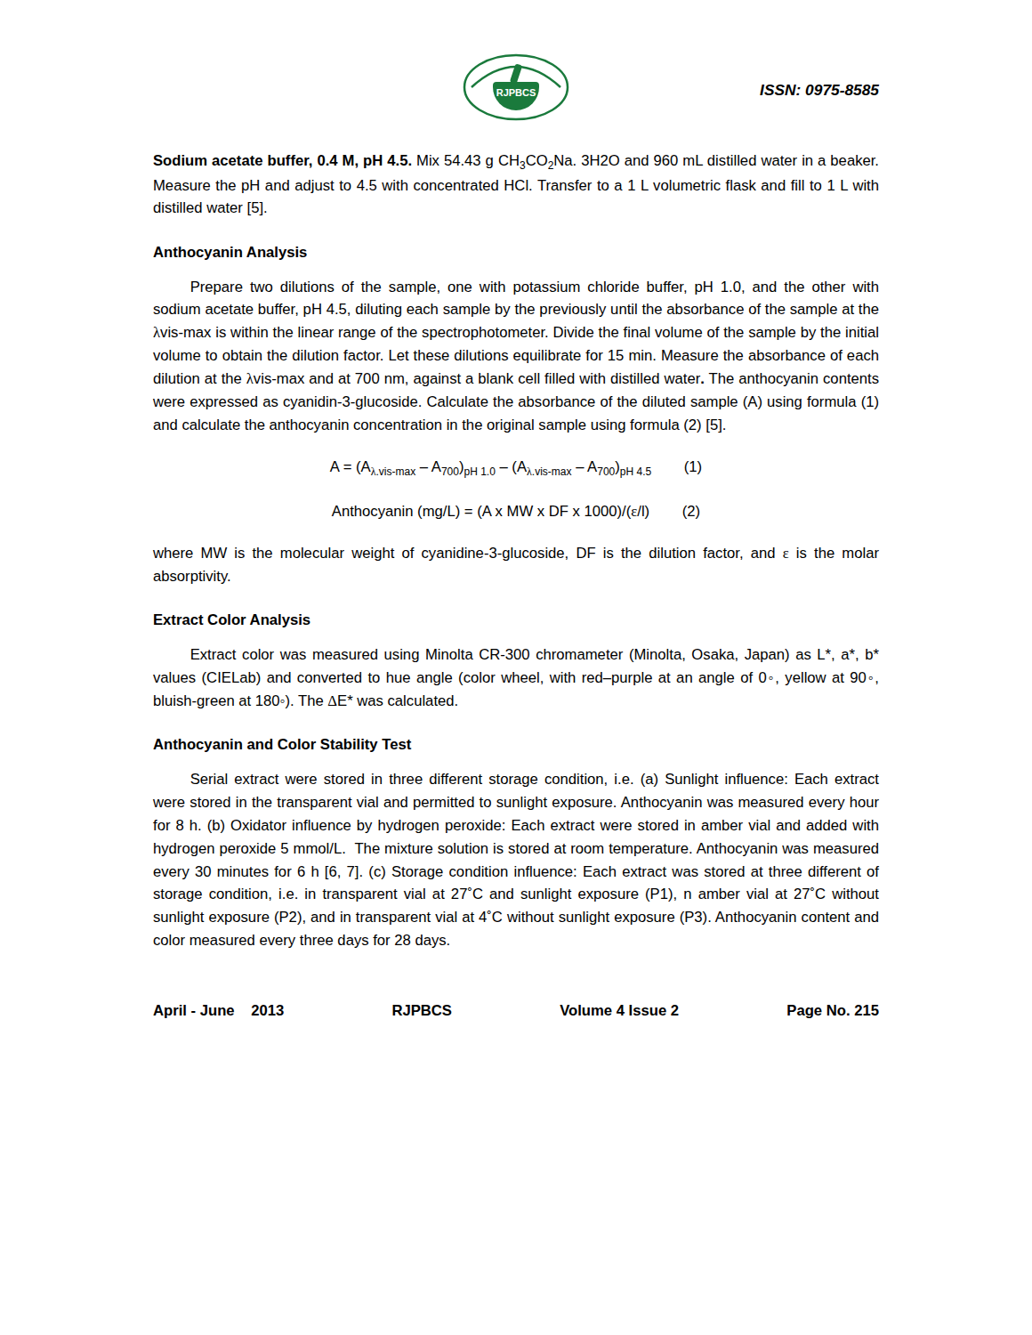RJPBCS
ISSN: 0975-8585
Sodium acetate buffer, 0.4 M, pH 4.5. Mix 54.43 g CH3CO2Na. 3H2O and 960 mL distilled water in a beaker. Measure the pH and adjust to 4.5 with concentrated HCl. Transfer to a 1 L volumetric flask and fill to 1 L with distilled water [5].
Anthocyanin Analysis
Prepare two dilutions of the sample, one with potassium chloride buffer, pH 1.0, and the other with sodium acetate buffer, pH 4.5, diluting each sample by the previously until the absorbance of the sample at the λvis-max is within the linear range of the spectrophotometer. Divide the final volume of the sample by the initial volume to obtain the dilution factor. Let these dilutions equilibrate for 15 min. Measure the absorbance of each dilution at the λvis-max and at 700 nm, against a blank cell filled with distilled water. The anthocyanin contents were expressed as cyanidin-3-glucoside. Calculate the absorbance of the diluted sample (A) using formula (1) and calculate the anthocyanin concentration in the original sample using formula (2) [5].
A = (Aλ.vis-max – A700)pH 1.0 – (Aλ.vis-max – A700)pH 4.5(1)
Anthocyanin (mg/L) = (A x MW x DF x 1000)/(ε/l)(2)
where MW is the molecular weight of cyanidine-3-glucoside, DF is the dilution factor, and ε is the molar absorptivity.
Extract Color Analysis
Extract color was measured using Minolta CR-300 chromameter (Minolta, Osaka, Japan) as L*, a*, b* values (CIELab) and converted to hue angle (color wheel, with red–purple at an angle of 0◦, yellow at 90◦, bluish-green at 180◦). The ΔE* was calculated.
Anthocyanin and Color Stability Test
Serial extract were stored in three different storage condition, i.e. (a) Sunlight influence: Each extract were stored in the transparent vial and permitted to sunlight exposure. Anthocyanin was measured every hour for 8 h. (b) Oxidator influence by hydrogen peroxide: Each extract were stored in amber vial and added with hydrogen peroxide 5 mmol/L. The mixture solution is stored at room temperature. Anthocyanin was measured every 30 minutes for 6 h [6, 7]. (c) Storage condition influence: Each extract was stored at three different of storage condition, i.e. in transparent vial at 27˚C and sunlight exposure (P1), n amber vial at 27˚C without sunlight exposure (P2), and in transparent vial at 4˚C without sunlight exposure (P3). Anthocyanin content and color measured every three days for 28 days.
April - June 2013 RJPBCS Volume 4 Issue 2 Page No. 215